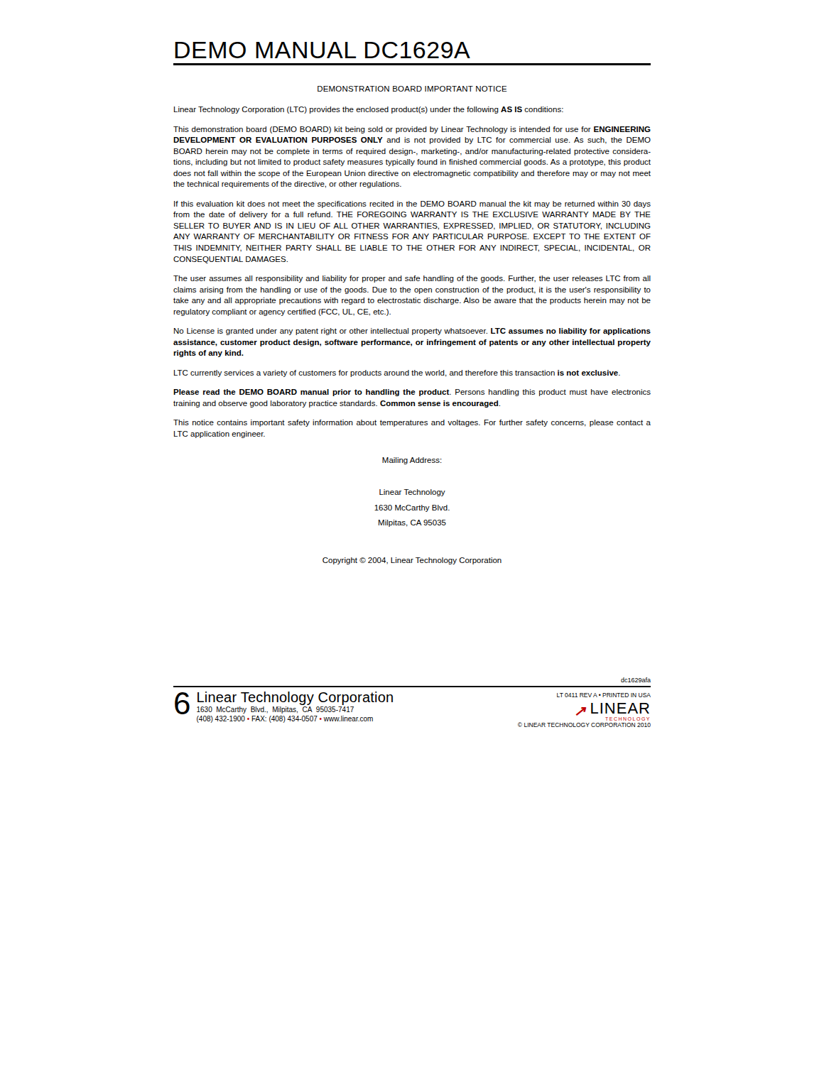DEMO MANUAL DC1629A
DEMONSTRATION BOARD IMPORTANT NOTICE
Linear Technology Corporation (LTC) provides the enclosed product(s) under the following AS IS conditions:
This demonstration board (DEMO BOARD) kit being sold or provided by Linear Technology is intended for use for ENGINEERING DEVELOPMENT OR EVALUATION PURPOSES ONLY and is not provided by LTC for commercial use. As such, the DEMO BOARD herein may not be complete in terms of required design-, marketing-, and/or manufacturing-related protective considerations, including but not limited to product safety measures typically found in finished commercial goods. As a prototype, this product does not fall within the scope of the European Union directive on electromagnetic compatibility and therefore may or may not meet the technical requirements of the directive, or other regulations.
If this evaluation kit does not meet the specifications recited in the DEMO BOARD manual the kit may be returned within 30 days from the date of delivery for a full refund. THE FOREGOING WARRANTY IS THE EXCLUSIVE WARRANTY MADE BY THE SELLER TO BUYER AND IS IN LIEU OF ALL OTHER WARRANTIES, EXPRESSED, IMPLIED, OR STATUTORY, INCLUDING ANY WARRANTY OF MERCHANTABILITY OR FITNESS FOR ANY PARTICULAR PURPOSE. EXCEPT TO THE EXTENT OF THIS INDEMNITY, NEITHER PARTY SHALL BE LIABLE TO THE OTHER FOR ANY INDIRECT, SPECIAL, INCIDENTAL, OR CONSEQUENTIAL DAMAGES.
The user assumes all responsibility and liability for proper and safe handling of the goods. Further, the user releases LTC from all claims arising from the handling or use of the goods. Due to the open construction of the product, it is the user's responsibility to take any and all appropriate precautions with regard to electrostatic discharge. Also be aware that the products herein may not be regulatory compliant or agency certified (FCC, UL, CE, etc.).
No License is granted under any patent right or other intellectual property whatsoever. LTC assumes no liability for applications assistance, customer product design, software performance, or infringement of patents or any other intellectual property rights of any kind.
LTC currently services a variety of customers for products around the world, and therefore this transaction is not exclusive.
Please read the DEMO BOARD manual prior to handling the product. Persons handling this product must have electronics training and observe good laboratory practice standards. Common sense is encouraged.
This notice contains important safety information about temperatures and voltages. For further safety concerns, please contact a LTC application engineer.
Mailing Address:
Linear Technology
1630 McCarthy Blvd.
Milpitas, CA 95035
Copyright © 2004, Linear Technology Corporation
dc1629afa
6
Linear Technology Corporation
1630 McCarthy Blvd., Milpitas, CA 95035-7417
(408) 432-1900 • FAX: (408) 434-0507 • www.linear.com
LT 0411 REV A • PRINTED IN USA
↗ LINEAR
TECHNOLOGY
© LINEAR TECHNOLOGY CORPORATION 2010